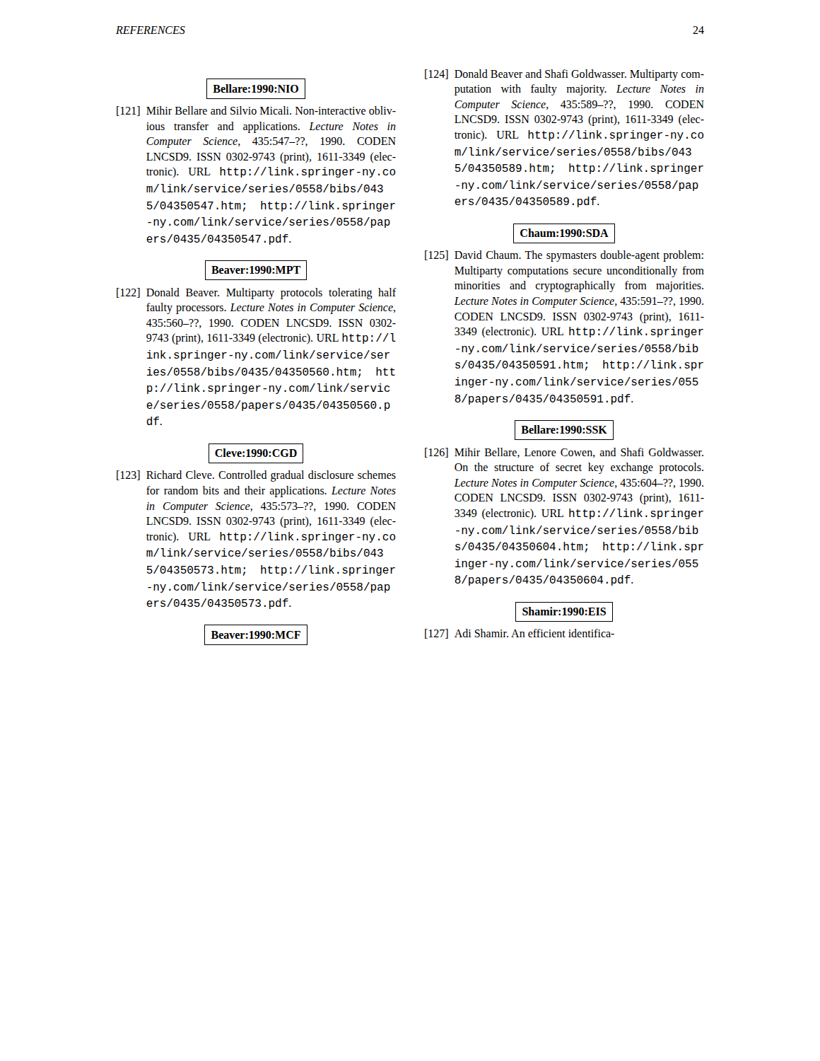REFERENCES 24
Bellare:1990:NIO
[121] Mihir Bellare and Silvio Micali. Non-interactive oblivious transfer and applications. Lecture Notes in Computer Science, 435:547–??, 1990. CODEN LNCSD9. ISSN 0302-9743 (print), 1611-3349 (electronic). URL http://link.springer-ny.com/link/service/series/0558/bibs/0435/04350547.htm; http://link.springer-ny.com/link/service/series/0558/papers/0435/04350547.pdf.
Beaver:1990:MPT
[122] Donald Beaver. Multiparty protocols tolerating half faulty processors. Lecture Notes in Computer Science, 435:560–??, 1990. CODEN LNCSD9. ISSN 0302-9743 (print), 1611-3349 (electronic). URL http://link.springer-ny.com/link/service/series/0558/bibs/0435/04350560.htm; http://link.springer-ny.com/link/service/series/0558/papers/0435/04350560.pdf.
Cleve:1990:CGD
[123] Richard Cleve. Controlled gradual disclosure schemes for random bits and their applications. Lecture Notes in Computer Science, 435:573–??, 1990. CODEN LNCSD9. ISSN 0302-9743 (print), 1611-3349 (electronic). URL http://link.springer-ny.com/link/service/series/0558/bibs/0435/04350573.htm; http://link.springer-ny.com/link/service/series/0558/papers/0435/04350573.pdf.
Beaver:1990:MCF
[124] Donald Beaver and Shafi Goldwasser. Multiparty computation with faulty majority. Lecture Notes in Computer Science, 435:589–??, 1990. CODEN LNCSD9. ISSN 0302-9743 (print), 1611-3349 (electronic). URL http://link.springer-ny.com/link/service/series/0558/bibs/0435/04350589.htm; http://link.springer-ny.com/link/service/series/0558/papers/0435/04350589.pdf.
Chaum:1990:SDA
[125] David Chaum. The spymasters double-agent problem: Multiparty computations secure unconditionally from minorities and cryptographically from majorities. Lecture Notes in Computer Science, 435:591–??, 1990. CODEN LNCSD9. ISSN 0302-9743 (print), 1611-3349 (electronic). URL http://link.springer-ny.com/link/service/series/0558/bibs/0435/04350591.htm; http://link.springer-ny.com/link/service/series/0558/papers/0435/04350591.pdf.
Bellare:1990:SSK
[126] Mihir Bellare, Lenore Cowen, and Shafi Goldwasser. On the structure of secret key exchange protocols. Lecture Notes in Computer Science, 435:604–??, 1990. CODEN LNCSD9. ISSN 0302-9743 (print), 1611-3349 (electronic). URL http://link.springer-ny.com/link/service/series/0558/bibs/0435/04350604.htm; http://link.springer-ny.com/link/service/series/0558/papers/0435/04350604.pdf.
Shamir:1990:EIS
[127] Adi Shamir. An efficient identifica-